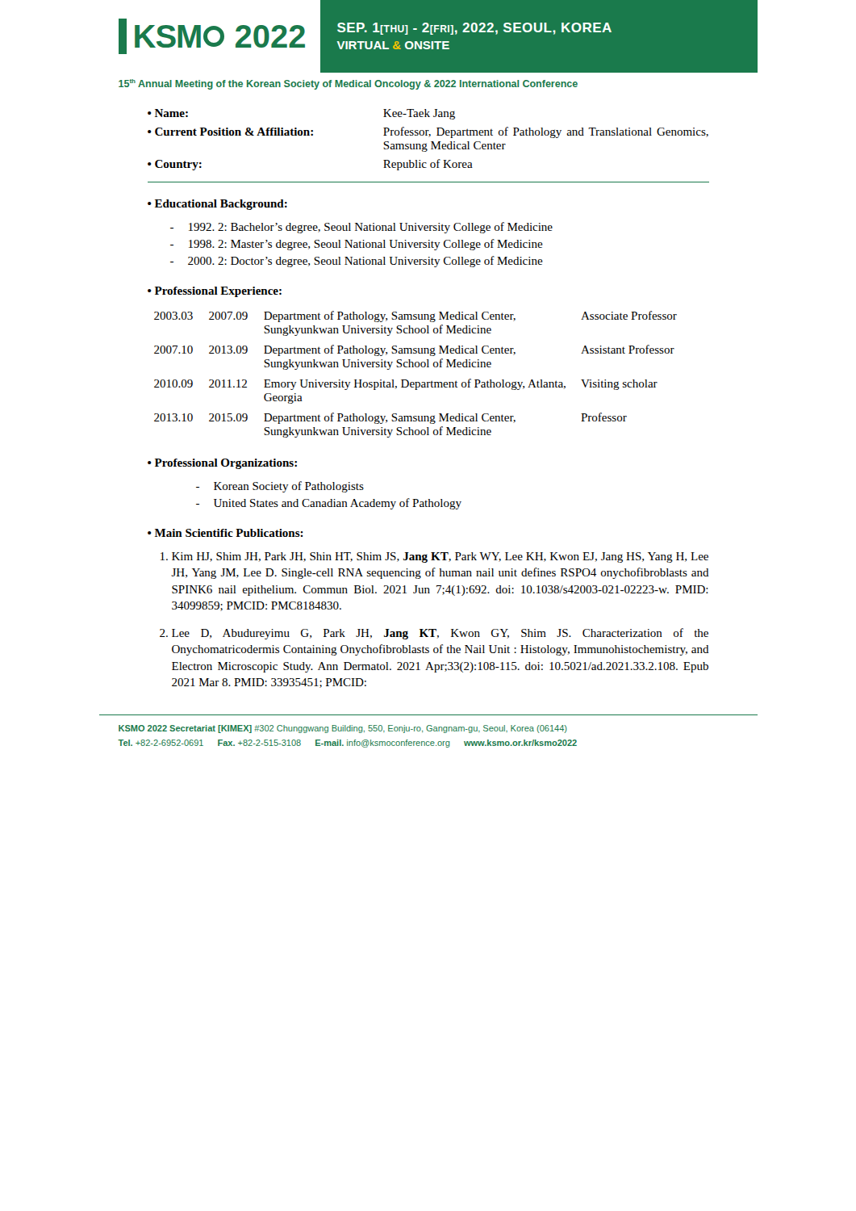KSM 2022
SEP. 1[THU] - 2[FRI], 2022, SEOUL, KOREA
VIRTUAL & ONSITE
15th Annual Meeting of the Korean Society of Medical Oncology & 2022 International Conference
| • Name: | Kee-Taek Jang |
| • Current Position & Affiliation: | Professor, Department of Pathology and Translational Genomics, Samsung Medical Center |
| • Country: | Republic of Korea |
• Educational Background:
1992. 2: Bachelor’s degree, Seoul National University College of Medicine
1998. 2: Master’s degree, Seoul National University College of Medicine
2000. 2: Doctor’s degree, Seoul National University College of Medicine
• Professional Experience:
| 2003.03 | 2007.09 | Department of Pathology, Samsung Medical Center, Sungkyunkwan University School of Medicine | Associate Professor |
| 2007.10 | 2013.09 | Department of Pathology, Samsung Medical Center, Sungkyunkwan University School of Medicine | Assistant Professor |
| 2010.09 | 2011.12 | Emory University Hospital, Department of Pathology, Atlanta, Georgia | Visiting scholar |
| 2013.10 | 2015.09 | Department of Pathology, Samsung Medical Center, Sungkyunkwan University School of Medicine | Professor |
• Professional Organizations:
Korean Society of Pathologists
United States and Canadian Academy of Pathology
• Main Scientific Publications:
Kim HJ, Shim JH, Park JH, Shin HT, Shim JS, Jang KT, Park WY, Lee KH, Kwon EJ, Jang HS, Yang H, Lee JH, Yang JM, Lee D. Single-cell RNA sequencing of human nail unit defines RSPO4 onychofibroblasts and SPINK6 nail epithelium. Commun Biol. 2021 Jun 7;4(1):692. doi: 10.1038/s42003-021-02223-w. PMID: 34099859; PMCID: PMC8184830.
Lee D, Abudureyimu G, Park JH, Jang KT, Kwon GY, Shim JS. Characterization of the Onychomatricodermis Containing Onychofibroblasts of the Nail Unit : Histology, Immunohistochemistry, and Electron Microscopic Study. Ann Dermatol. 2021 Apr;33(2):108-115. doi: 10.5021/ad.2021.33.2.108. Epub 2021 Mar 8. PMID: 33935451; PMCID:
KSMO 2022 Secretariat [KIMEX] #302 Chunggwang Building, 550, Eonju-ro, Gangnam-gu, Seoul, Korea (06144)
Tel. +82-2-6952-0691 Fax. +82-2-515-3108 E-mail. info@ksmoconference.org www.ksmo.or.kr/ksmo2022